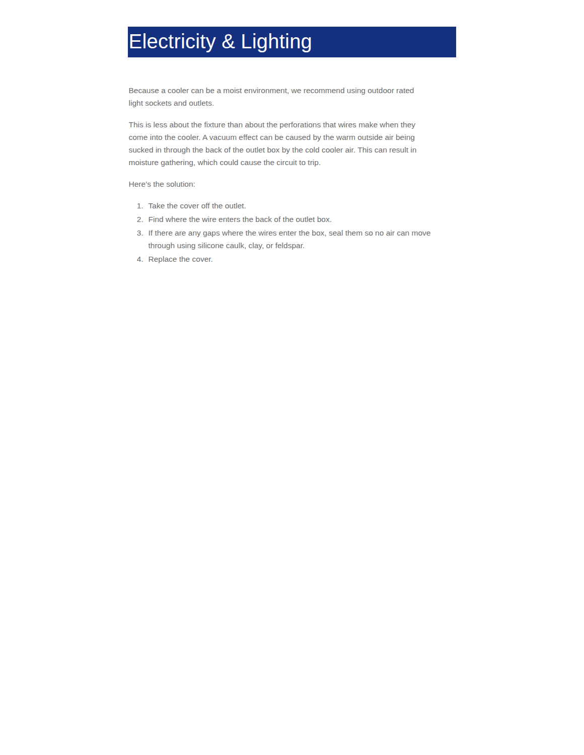Electricity & Lighting
Because a cooler can be a moist environment, we recommend using outdoor rated light sockets and outlets.
This is less about the fixture than about the perforations that wires make when they come into the cooler. A vacuum effect can be caused by the warm outside air being sucked in through the back of the outlet box by the cold cooler air. This can result in moisture gathering, which could cause the circuit to trip.
Here’s the solution:
Take the cover off the outlet.
Find where the wire enters the back of the outlet box.
If there are any gaps where the wires enter the box, seal them so no air can move through using silicone caulk, clay, or feldspar.
Replace the cover.